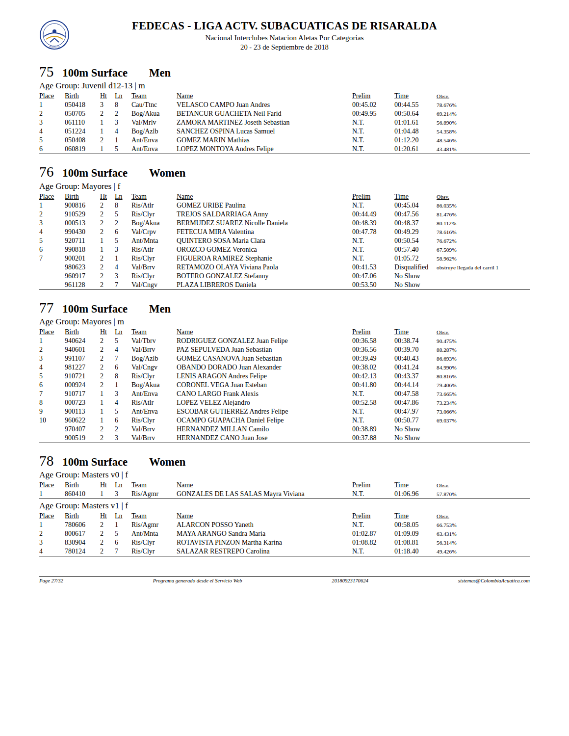FEDECAS
FEDECAS - LIGA ACTV. SUBACUATICAS DE RISARALDA
Nacional Interclubes Natacion Aletas Por Categorias
20 - 23 de Septiembre de 2018
75 100m Surface Men
Age Group: Juvenil d12-13 | m
| Place | Birth | Ht | Ln | Team | Name | Prelim | Time | Obsv. |
| --- | --- | --- | --- | --- | --- | --- | --- | --- |
| 1 | 050418 | 3 | 8 | Cau/Ttnc | VELASCO CAMPO Juan Andres | 00:45.02 | 00:44.55 | 78.676% |
| 2 | 050705 | 2 | 2 | Bog/Akua | BETANCUR GUACHETA Neil Farid | 00:49.95 | 00:50.64 | 69.214% |
| 3 | 061110 | 1 | 3 | Val/Mrlv | ZAMORA MARTINEZ Joseth Sebastian | N.T. | 01:01.61 | 56.890% |
| 4 | 051224 | 1 | 4 | Bog/Azlb | SANCHEZ OSPINA Lucas Samuel | N.T. | 01:04.48 | 54.358% |
| 5 | 050408 | 2 | 1 | Ant/Enva | GOMEZ MARIN Mathias | N.T. | 01:12.20 | 48.546% |
| 6 | 060819 | 1 | 5 | Ant/Enva | LOPEZ MONTOYA Andres Felipe | N.T. | 01:20.61 | 43.481% |
76 100m Surface Women
Age Group: Mayores | f
| Place | Birth | Ht | Ln | Team | Name | Prelim | Time | Obsv. |
| --- | --- | --- | --- | --- | --- | --- | --- | --- |
| 1 | 900816 | 2 | 8 | Ris/Atlr | GOMEZ URIBE Paulina | N.T. | 00:45.04 | 86.035% |
| 2 | 910529 | 2 | 5 | Ris/Clyr | TREJOS SALDARRIAGA Anny | 00:44.49 | 00:47.56 | 81.476% |
| 3 | 000513 | 2 | 2 | Bog/Akua | BERMUDEZ SUAREZ Nicolle Daniela | 00:48.39 | 00:48.37 | 80.112% |
| 4 | 990430 | 2 | 6 | Val/Crpv | FETECUA MIRA Valentina | 00:47.78 | 00:49.29 | 78.616% |
| 5 | 920711 | 1 | 5 | Ant/Mnta | QUINTERO SOSA Maria Clara | N.T. | 00:50.54 | 76.672% |
| 6 | 990818 | 1 | 3 | Ris/Atlr | OROZCO GOMEZ Veronica | N.T. | 00:57.40 | 67.509% |
| 7 | 900201 | 2 | 1 | Ris/Clyr | FIGUEROA RAMIREZ Stephanie | N.T. | 01:05.72 | 58.962% |
| | 980623 | 2 | 4 | Val/Brrv | RETAMOZO OLAYA Viviana Paola | 00:41.53 | Disqualified | obstruye llegada del carril 1 |
| | 960917 | 2 | 3 | Ris/Clyr | BOTERO GONZALEZ Stefanny | 00:47.06 | No Show | |
| | 961128 | 2 | 7 | Val/Cngv | PLAZA LIBREROS Daniela | 00:53.50 | No Show | |
77 100m Surface Men
Age Group: Mayores | m
| Place | Birth | Ht | Ln | Team | Name | Prelim | Time | Obsv. |
| --- | --- | --- | --- | --- | --- | --- | --- | --- |
| 1 | 940624 | 2 | 5 | Val/Tbrv | RODRIGUEZ GONZALEZ Juan Felipe | 00:36.58 | 00:38.74 | 90.475% |
| 2 | 940601 | 2 | 4 | Val/Brrv | PAZ SEPULVEDA Juan Sebastian | 00:36.56 | 00:39.70 | 88.287% |
| 3 | 991107 | 2 | 7 | Bog/Azlb | GOMEZ CASANOVA Juan Sebastian | 00:39.49 | 00:40.43 | 86.693% |
| 4 | 981227 | 2 | 6 | Val/Cngv | OBANDO DORADO Juan Alexander | 00:38.02 | 00:41.24 | 84.990% |
| 5 | 910721 | 2 | 8 | Ris/Clyr | LENIS ARAGON Andres Felipe | 00:42.13 | 00:43.37 | 80.816% |
| 6 | 000924 | 2 | 1 | Bog/Akua | CORONEL VEGA Juan Esteban | 00:41.80 | 00:44.14 | 79.406% |
| 7 | 910717 | 1 | 3 | Ant/Enva | CANO LARGO Frank Alexis | N.T. | 00:47.58 | 73.665% |
| 8 | 000723 | 1 | 4 | Ris/Atlr | LOPEZ VELEZ Alejandro | 00:52.58 | 00:47.86 | 73.234% |
| 9 | 900113 | 1 | 5 | Ant/Enva | ESCOBAR GUTIERREZ Andres Felipe | N.T. | 00:47.97 | 73.066% |
| 10 | 960622 | 1 | 6 | Ris/Clyr | OCAMPO GUAPACHA Daniel Felipe | N.T. | 00:50.77 | 69.037% |
| | 970407 | 2 | 2 | Val/Brrv | HERNANDEZ MILLAN Camilo | 00:38.89 | No Show | |
| | 900519 | 2 | 3 | Val/Brrv | HERNANDEZ CANO Juan Jose | 00:37.88 | No Show | |
78 100m Surface Women
Age Group: Masters v0 | f
| Place | Birth | Ht | Ln | Team | Name | Prelim | Time | Obsv. |
| --- | --- | --- | --- | --- | --- | --- | --- | --- |
| 1 | 860410 | 1 | 3 | Ris/Agmr | GONZALES DE LAS SALAS Mayra Viviana | N.T. | 01:06.96 | 57.870% |
Age Group: Masters v1 | f
| Place | Birth | Ht | Ln | Team | Name | Prelim | Time | Obsv. |
| --- | --- | --- | --- | --- | --- | --- | --- | --- |
| 1 | 780606 | 2 | 1 | Ris/Agmr | ALARCON POSSO Yaneth | N.T. | 00:58.05 | 66.753% |
| 2 | 800617 | 2 | 5 | Ant/Mnta | MAYA ARANGO Sandra Maria | 01:02.87 | 01:09.09 | 63.431% |
| 3 | 830904 | 2 | 6 | Ris/Clyr | ROTAVISTA PINZON Martha Karina | 01:08.82 | 01:08.81 | 56.314% |
| 4 | 780124 | 2 | 7 | Ris/Clyr | SALAZAR RESTREPO Carolina | N.T. | 01:18.40 | 49.426% |
Page 27/32 Programa generado desde el Servicio Web 20180923170624 sistemas@ColombiaAcuatica.com